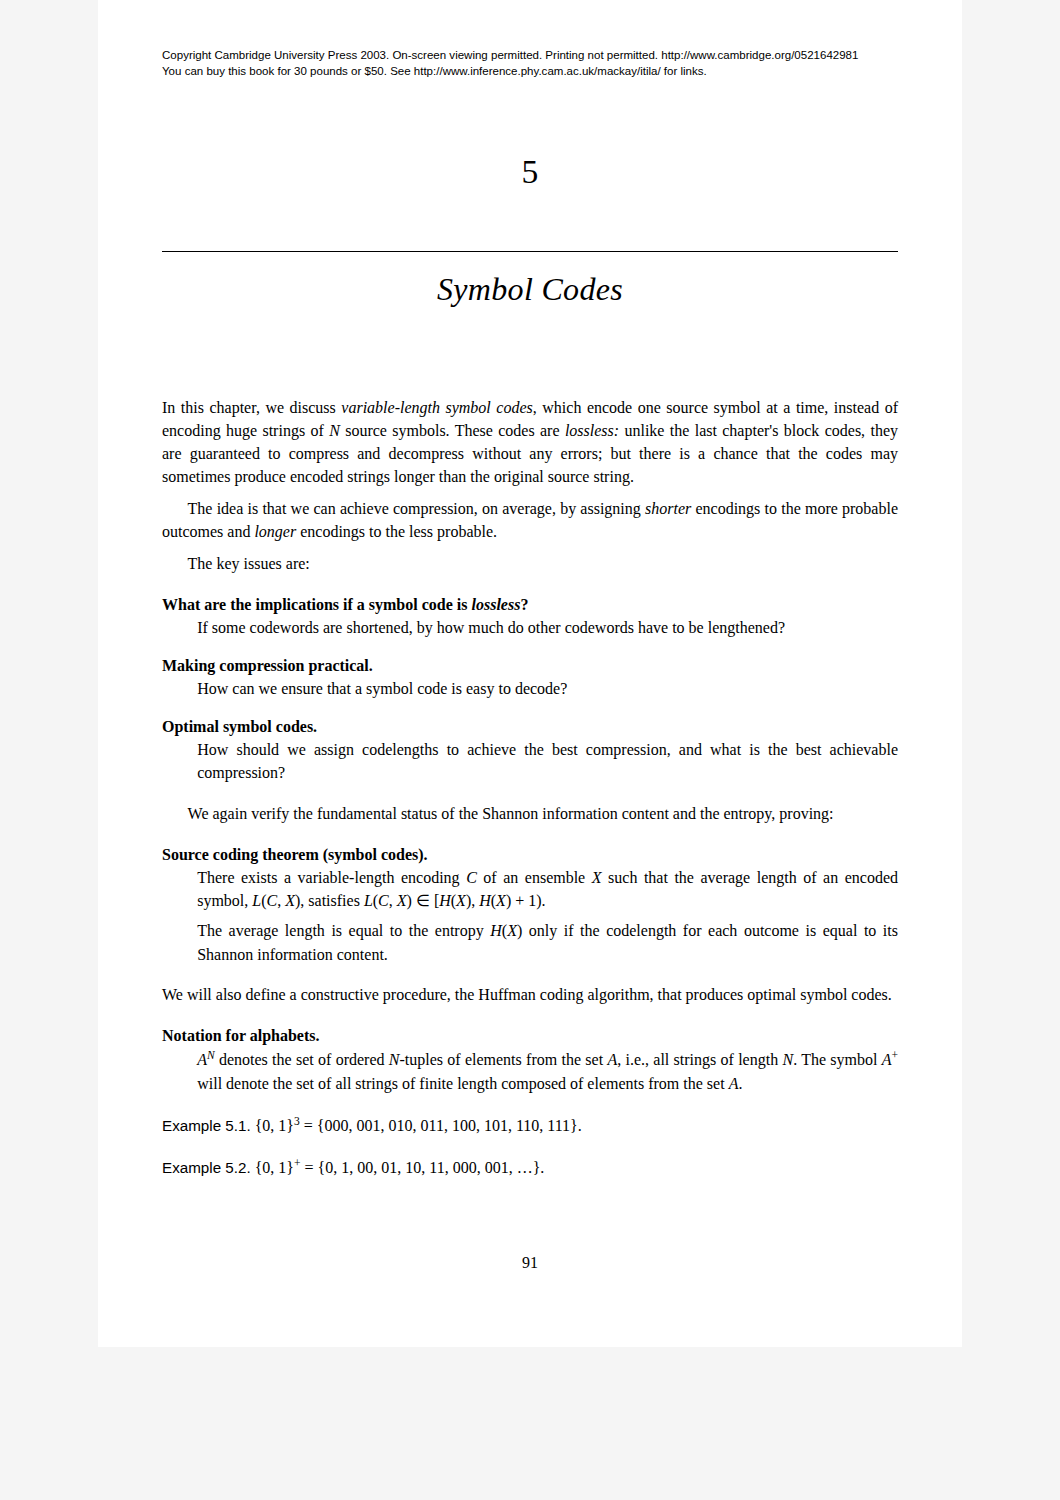Copyright Cambridge University Press 2003. On-screen viewing permitted. Printing not permitted. http://www.cambridge.org/0521642981
You can buy this book for 30 pounds or $50. See http://www.inference.phy.cam.ac.uk/mackay/itila/ for links.
5
Symbol Codes
In this chapter, we discuss variable-length symbol codes, which encode one source symbol at a time, instead of encoding huge strings of N source symbols. These codes are lossless: unlike the last chapter's block codes, they are guaranteed to compress and decompress without any errors; but there is a chance that the codes may sometimes produce encoded strings longer than the original source string.
The idea is that we can achieve compression, on average, by assigning shorter encodings to the more probable outcomes and longer encodings to the less probable.
The key issues are:
What are the implications if a symbol code is lossless?
If some codewords are shortened, by how much do other codewords have to be lengthened?
Making compression practical.
How can we ensure that a symbol code is easy to decode?
Optimal symbol codes.
How should we assign codelengths to achieve the best compression, and what is the best achievable compression?
We again verify the fundamental status of the Shannon information content and the entropy, proving:
Source coding theorem (symbol codes).
There exists a variable-length encoding C of an ensemble X such that the average length of an encoded symbol, L(C, X), satisfies L(C, X) ∈ [H(X), H(X) + 1).
The average length is equal to the entropy H(X) only if the codelength for each outcome is equal to its Shannon information content.
We will also define a constructive procedure, the Huffman coding algorithm, that produces optimal symbol codes.
Notation for alphabets.
AN denotes the set of ordered N-tuples of elements from the set A, i.e., all strings of length N. The symbol A+ will denote the set of all strings of finite length composed of elements from the set A.
Example 5.1. {0, 1}3 = {000, 001, 010, 011, 100, 101, 110, 111}.
Example 5.2. {0, 1}+ = {0, 1, 00, 01, 10, 11, 000, 001, …}.
91